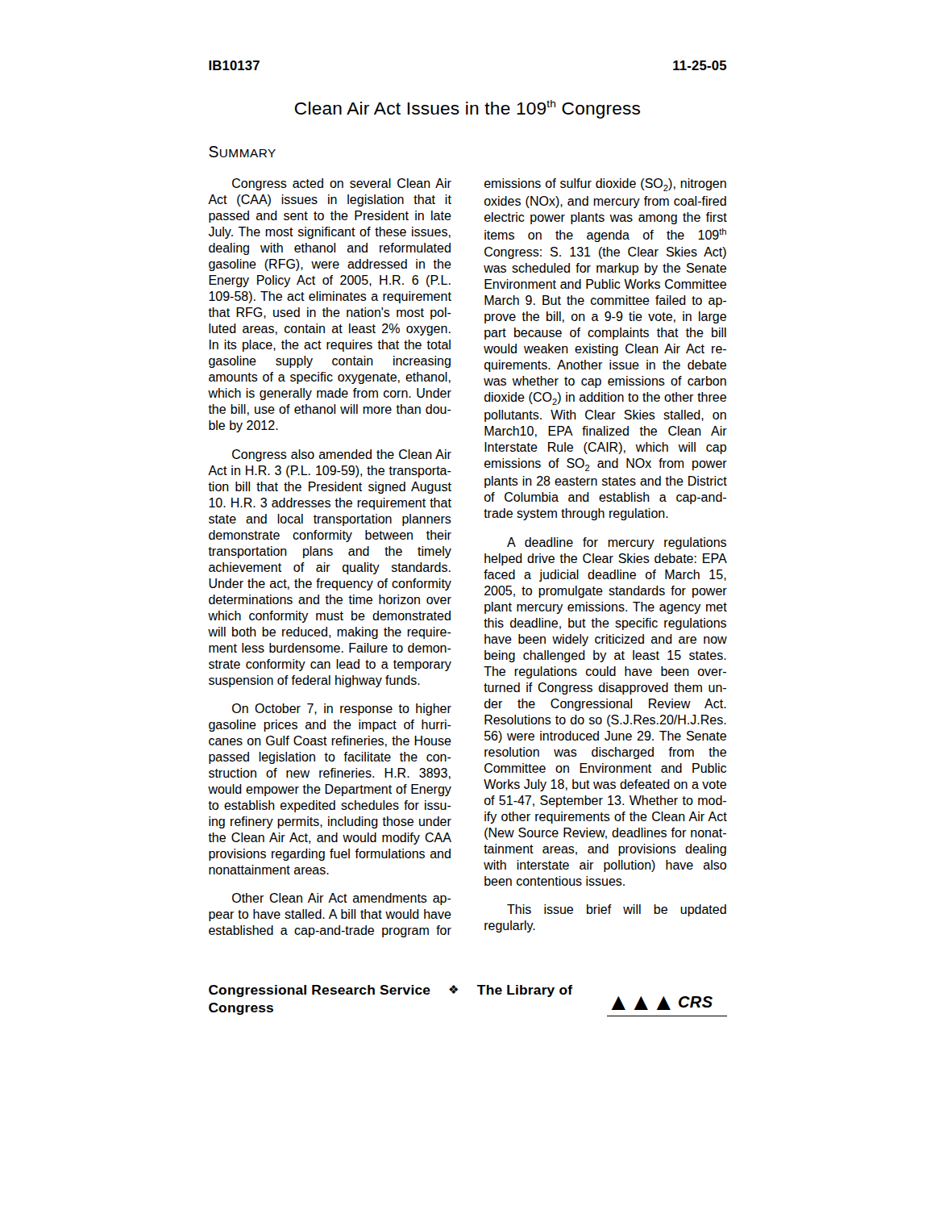IB10137 11-25-05
Clean Air Act Issues in the 109th Congress
SUMMARY
Congress acted on several Clean Air Act (CAA) issues in legislation that it passed and sent to the President in late July. The most significant of these issues, dealing with ethanol and reformulated gasoline (RFG), were addressed in the Energy Policy Act of 2005, H.R. 6 (P.L. 109-58). The act eliminates a requirement that RFG, used in the nation's most polluted areas, contain at least 2% oxygen. In its place, the act requires that the total gasoline supply contain increasing amounts of a specific oxygenate, ethanol, which is generally made from corn. Under the bill, use of ethanol will more than double by 2012.
Congress also amended the Clean Air Act in H.R. 3 (P.L. 109-59), the transportation bill that the President signed August 10. H.R. 3 addresses the requirement that state and local transportation planners demonstrate conformity between their transportation plans and the timely achievement of air quality standards. Under the act, the frequency of conformity determinations and the time horizon over which conformity must be demonstrated will both be reduced, making the requirement less burdensome. Failure to demonstrate conformity can lead to a temporary suspension of federal highway funds.
On October 7, in response to higher gasoline prices and the impact of hurricanes on Gulf Coast refineries, the House passed legislation to facilitate the construction of new refineries. H.R. 3893, would empower the Department of Energy to establish expedited schedules for issuing refinery permits, including those under the Clean Air Act, and would modify CAA provisions regarding fuel formulations and nonattainment areas.
Other Clean Air Act amendments appear to have stalled. A bill that would have established a cap-and-trade program for emissions of sulfur dioxide (SO2), nitrogen oxides (NOx), and mercury from coal-fired electric power plants was among the first items on the agenda of the 109th Congress: S. 131 (the Clear Skies Act) was scheduled for markup by the Senate Environment and Public Works Committee March 9. But the committee failed to approve the bill, on a 9-9 tie vote, in large part because of complaints that the bill would weaken existing Clean Air Act requirements. Another issue in the debate was whether to cap emissions of carbon dioxide (CO2) in addition to the other three pollutants. With Clear Skies stalled, on March10, EPA finalized the Clean Air Interstate Rule (CAIR), which will cap emissions of SO2 and NOx from power plants in 28 eastern states and the District of Columbia and establish a cap-and-trade system through regulation.
A deadline for mercury regulations helped drive the Clear Skies debate: EPA faced a judicial deadline of March 15, 2005, to promulgate standards for power plant mercury emissions. The agency met this deadline, but the specific regulations have been widely criticized and are now being challenged by at least 15 states. The regulations could have been overturned if Congress disapproved them under the Congressional Review Act. Resolutions to do so (S.J.Res.20/H.J.Res. 56) were introduced June 29. The Senate resolution was discharged from the Committee on Environment and Public Works July 18, but was defeated on a vote of 51-47, September 13. Whether to modify other requirements of the Clean Air Act (New Source Review, deadlines for nonattainment areas, and provisions dealing with interstate air pollution) have also been contentious issues.
This issue brief will be updated regularly.
Congressional Research Service ❖ The Library of Congress
▲▲▲ CRS